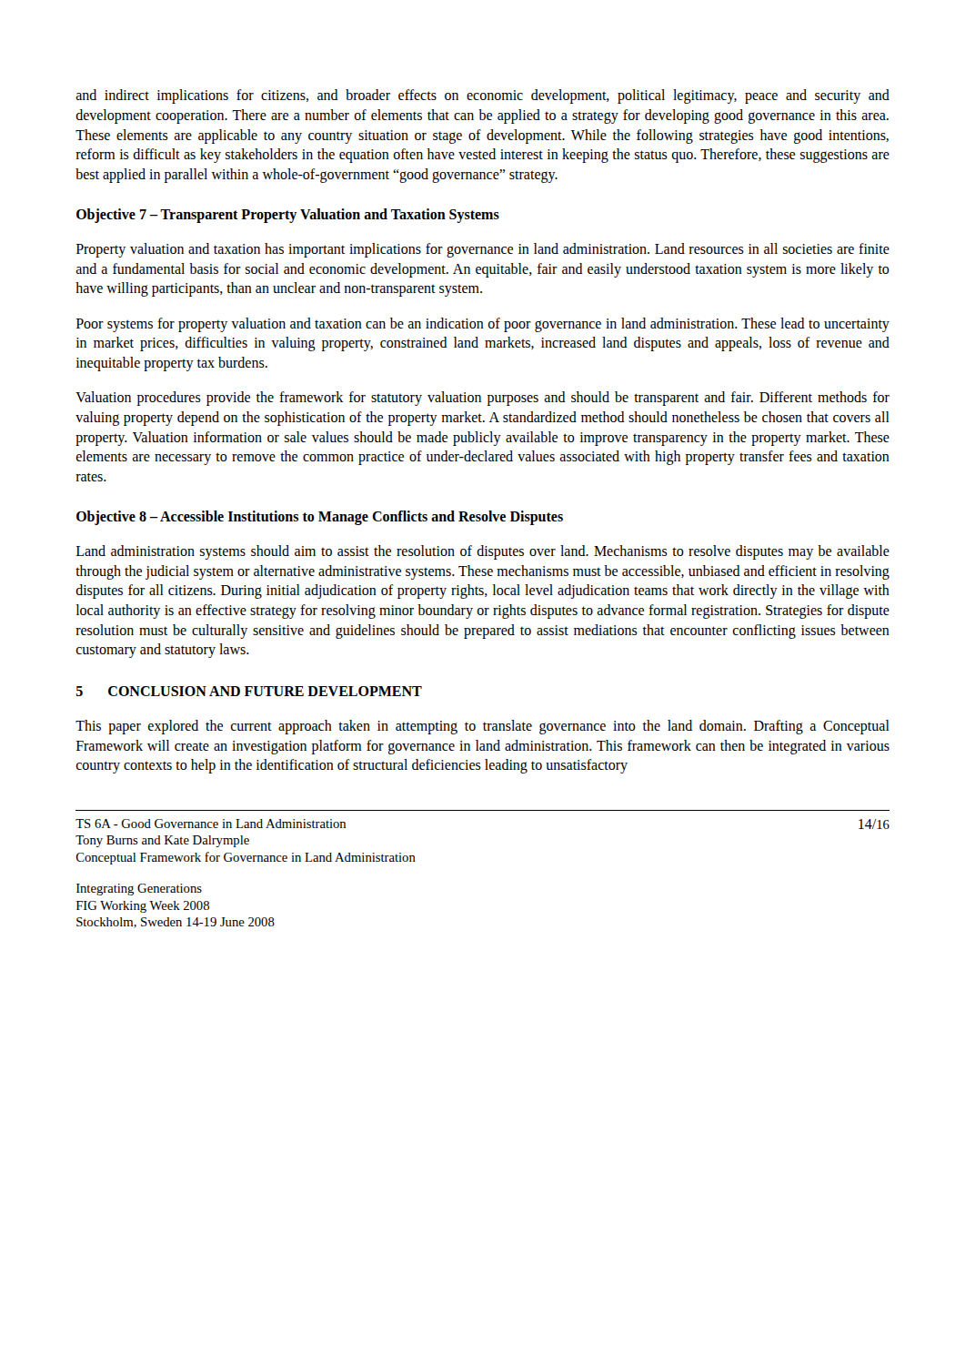and indirect implications for citizens, and broader effects on economic development, political legitimacy, peace and security and development cooperation. There are a number of elements that can be applied to a strategy for developing good governance in this area. These elements are applicable to any country situation or stage of development. While the following strategies have good intentions, reform is difficult as key stakeholders in the equation often have vested interest in keeping the status quo. Therefore, these suggestions are best applied in parallel within a whole-of-government “good governance” strategy.
Objective 7 – Transparent Property Valuation and Taxation Systems
Property valuation and taxation has important implications for governance in land administration. Land resources in all societies are finite and a fundamental basis for social and economic development. An equitable, fair and easily understood taxation system is more likely to have willing participants, than an unclear and non-transparent system.
Poor systems for property valuation and taxation can be an indication of poor governance in land administration. These lead to uncertainty in market prices, difficulties in valuing property, constrained land markets, increased land disputes and appeals, loss of revenue and inequitable property tax burdens.
Valuation procedures provide the framework for statutory valuation purposes and should be transparent and fair. Different methods for valuing property depend on the sophistication of the property market. A standardized method should nonetheless be chosen that covers all property. Valuation information or sale values should be made publicly available to improve transparency in the property market. These elements are necessary to remove the common practice of under-declared values associated with high property transfer fees and taxation rates.
Objective 8 – Accessible Institutions to Manage Conflicts and Resolve Disputes
Land administration systems should aim to assist the resolution of disputes over land. Mechanisms to resolve disputes may be available through the judicial system or alternative administrative systems. These mechanisms must be accessible, unbiased and efficient in resolving disputes for all citizens. During initial adjudication of property rights, local level adjudication teams that work directly in the village with local authority is an effective strategy for resolving minor boundary or rights disputes to advance formal registration. Strategies for dispute resolution must be culturally sensitive and guidelines should be prepared to assist mediations that encounter conflicting issues between customary and statutory laws.
5 CONCLUSION AND FUTURE DEVELOPMENT
This paper explored the current approach taken in attempting to translate governance into the land domain. Drafting a Conceptual Framework will create an investigation platform for governance in land administration. This framework can then be integrated in various country contexts to help in the identification of structural deficiencies leading to unsatisfactory
14/16
TS 6A - Good Governance in Land Administration
Tony Burns and Kate Dalrymple
Conceptual Framework for Governance in Land Administration
Integrating Generations
FIG Working Week 2008
Stockholm, Sweden 14-19 June 2008